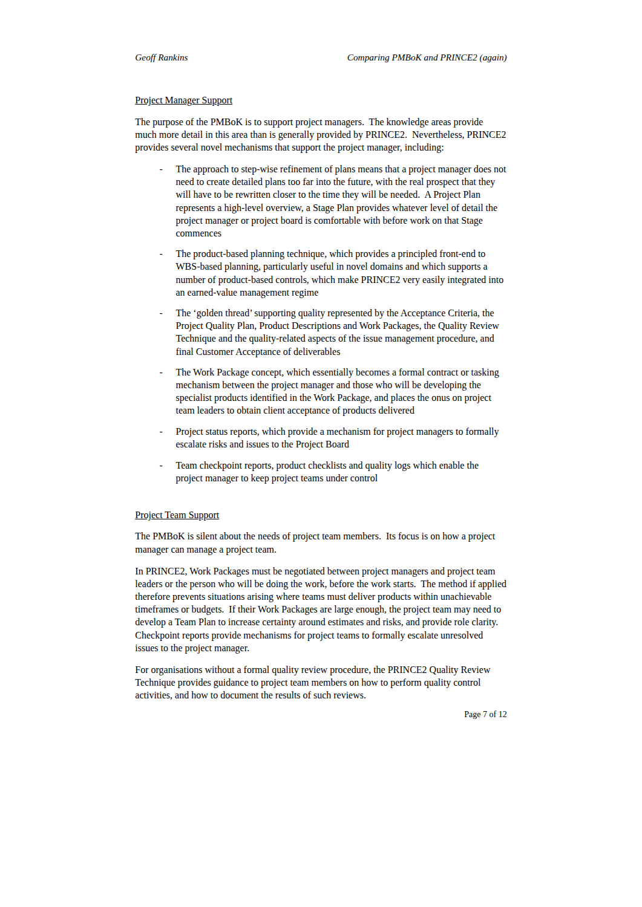Geoff Rankins Comparing PMBoK and PRINCE2 (again)
Project Manager Support
The purpose of the PMBoK is to support project managers. The knowledge areas provide much more detail in this area than is generally provided by PRINCE2. Nevertheless, PRINCE2 provides several novel mechanisms that support the project manager, including:
The approach to step-wise refinement of plans means that a project manager does not need to create detailed plans too far into the future, with the real prospect that they will have to be rewritten closer to the time they will be needed. A Project Plan represents a high-level overview, a Stage Plan provides whatever level of detail the project manager or project board is comfortable with before work on that Stage commences
The product-based planning technique, which provides a principled front-end to WBS-based planning, particularly useful in novel domains and which supports a number of product-based controls, which make PRINCE2 very easily integrated into an earned-value management regime
The ‘golden thread’ supporting quality represented by the Acceptance Criteria, the Project Quality Plan, Product Descriptions and Work Packages, the Quality Review Technique and the quality-related aspects of the issue management procedure, and final Customer Acceptance of deliverables
The Work Package concept, which essentially becomes a formal contract or tasking mechanism between the project manager and those who will be developing the specialist products identified in the Work Package, and places the onus on project team leaders to obtain client acceptance of products delivered
Project status reports, which provide a mechanism for project managers to formally escalate risks and issues to the Project Board
Team checkpoint reports, product checklists and quality logs which enable the project manager to keep project teams under control
Project Team Support
The PMBoK is silent about the needs of project team members. Its focus is on how a project manager can manage a project team.
In PRINCE2, Work Packages must be negotiated between project managers and project team leaders or the person who will be doing the work, before the work starts. The method if applied therefore prevents situations arising where teams must deliver products within unachievable timeframes or budgets. If their Work Packages are large enough, the project team may need to develop a Team Plan to increase certainty around estimates and risks, and provide role clarity. Checkpoint reports provide mechanisms for project teams to formally escalate unresolved issues to the project manager.
For organisations without a formal quality review procedure, the PRINCE2 Quality Review Technique provides guidance to project team members on how to perform quality control activities, and how to document the results of such reviews.
Page 7 of 12